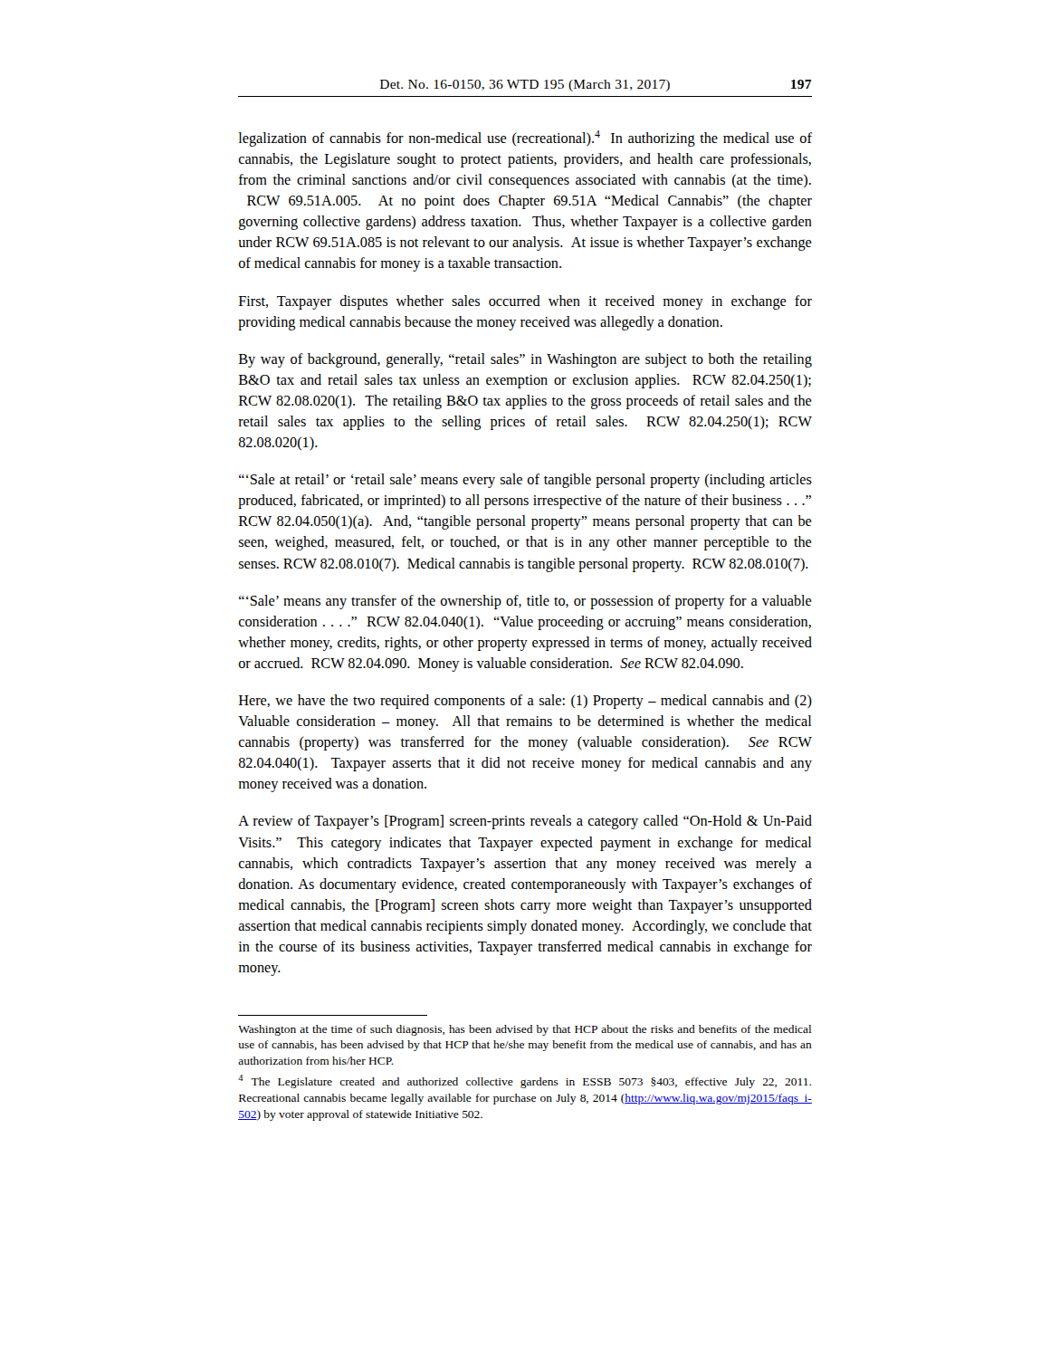Det. No. 16-0150, 36 WTD 195 (March 31, 2017) 197
legalization of cannabis for non-medical use (recreational).4 In authorizing the medical use of cannabis, the Legislature sought to protect patients, providers, and health care professionals, from the criminal sanctions and/or civil consequences associated with cannabis (at the time). RCW 69.51A.005. At no point does Chapter 69.51A “Medical Cannabis” (the chapter governing collective gardens) address taxation. Thus, whether Taxpayer is a collective garden under RCW 69.51A.085 is not relevant to our analysis. At issue is whether Taxpayer’s exchange of medical cannabis for money is a taxable transaction.
First, Taxpayer disputes whether sales occurred when it received money in exchange for providing medical cannabis because the money received was allegedly a donation.
By way of background, generally, “retail sales” in Washington are subject to both the retailing B&O tax and retail sales tax unless an exemption or exclusion applies. RCW 82.04.250(1); RCW 82.08.020(1). The retailing B&O tax applies to the gross proceeds of retail sales and the retail sales tax applies to the selling prices of retail sales. RCW 82.04.250(1); RCW 82.08.020(1).
“‘Sale at retail’ or ‘retail sale’ means every sale of tangible personal property (including articles produced, fabricated, or imprinted) to all persons irrespective of the nature of their business . . .” RCW 82.04.050(1)(a). And, “tangible personal property” means personal property that can be seen, weighed, measured, felt, or touched, or that is in any other manner perceptible to the senses. RCW 82.08.010(7). Medical cannabis is tangible personal property. RCW 82.08.010(7).
“‘Sale’ means any transfer of the ownership of, title to, or possession of property for a valuable consideration . . . .” RCW 82.04.040(1). “Value proceeding or accruing” means consideration, whether money, credits, rights, or other property expressed in terms of money, actually received or accrued. RCW 82.04.090. Money is valuable consideration. See RCW 82.04.090.
Here, we have the two required components of a sale: (1) Property – medical cannabis and (2) Valuable consideration – money. All that remains to be determined is whether the medical cannabis (property) was transferred for the money (valuable consideration). See RCW 82.04.040(1). Taxpayer asserts that it did not receive money for medical cannabis and any money received was a donation.
A review of Taxpayer’s [Program] screen-prints reveals a category called “On-Hold & Un-Paid Visits.” This category indicates that Taxpayer expected payment in exchange for medical cannabis, which contradicts Taxpayer’s assertion that any money received was merely a donation. As documentary evidence, created contemporaneously with Taxpayer’s exchanges of medical cannabis, the [Program] screen shots carry more weight than Taxpayer’s unsupported assertion that medical cannabis recipients simply donated money. Accordingly, we conclude that in the course of its business activities, Taxpayer transferred medical cannabis in exchange for money.
Washington at the time of such diagnosis, has been advised by that HCP about the risks and benefits of the medical use of cannabis, has been advised by that HCP that he/she may benefit from the medical use of cannabis, and has an authorization from his/her HCP.
4 The Legislature created and authorized collective gardens in ESSB 5073 §403, effective July 22, 2011. Recreational cannabis became legally available for purchase on July 8, 2014 (http://www.liq.wa.gov/mj2015/faqs_i-502) by voter approval of statewide Initiative 502.